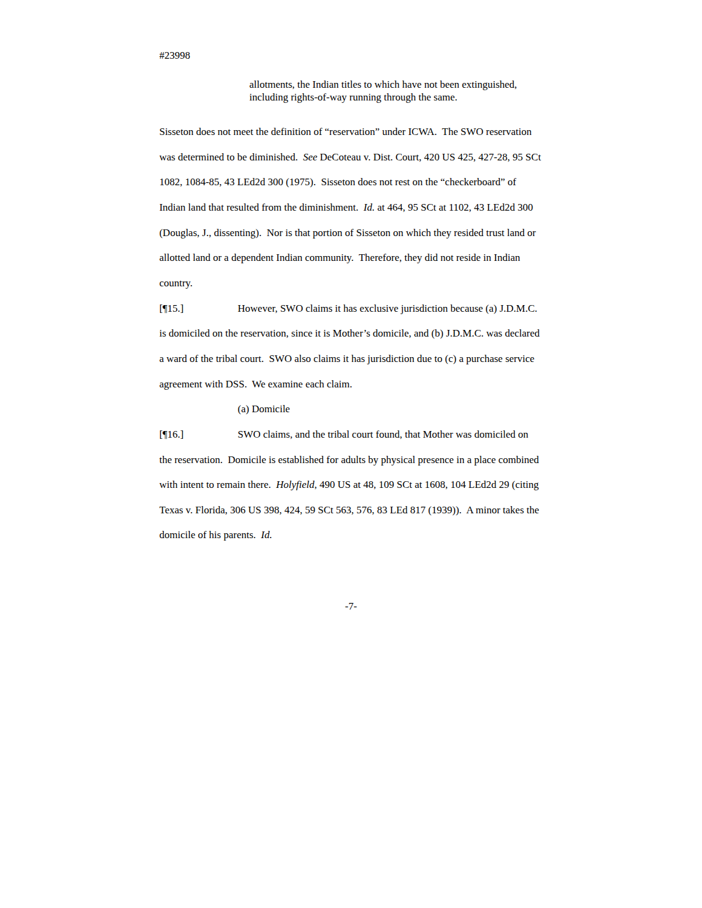#23998
allotments, the Indian titles to which have not been extinguished, including rights-of-way running through the same.
Sisseton does not meet the definition of “reservation” under ICWA. The SWO reservation was determined to be diminished. See DeCoteau v. Dist. Court, 420 US 425, 427-28, 95 SCt 1082, 1084-85, 43 LEd2d 300 (1975). Sisseton does not rest on the “checkerboard” of Indian land that resulted from the diminishment. Id. at 464, 95 SCt at 1102, 43 LEd2d 300 (Douglas, J., dissenting). Nor is that portion of Sisseton on which they resided trust land or allotted land or a dependent Indian community. Therefore, they did not reside in Indian country.
[¶15.] However, SWO claims it has exclusive jurisdiction because (a) J.D.M.C. is domiciled on the reservation, since it is Mother’s domicile, and (b) J.D.M.C. was declared a ward of the tribal court. SWO also claims it has jurisdiction due to (c) a purchase service agreement with DSS. We examine each claim.
(a) Domicile
[¶16.] SWO claims, and the tribal court found, that Mother was domiciled on the reservation. Domicile is established for adults by physical presence in a place combined with intent to remain there. Holyfield, 490 US at 48, 109 SCt at 1608, 104 LEd2d 29 (citing Texas v. Florida, 306 US 398, 424, 59 SCt 563, 576, 83 LEd 817 (1939)). A minor takes the domicile of his parents. Id.
-7-